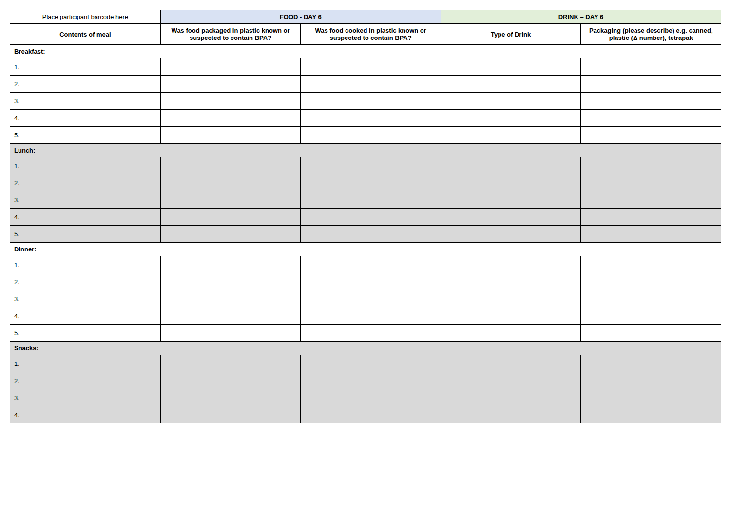| Place participant barcode here | FOOD - DAY 6 | DRINK – DAY 6 |
| --- | --- | --- |
| Contents of meal | Was food packaged in plastic known or suspected to contain BPA? | Was food cooked in plastic known or suspected to contain BPA? | Type of Drink | Packaging (please describe) e.g. canned, plastic (Δ number), tetrapak |
| Breakfast: |
| 1. | | | | |
| 2. | | | | |
| 3. | | | | |
| 4. | | | | |
| 5. | | | | |
| Lunch: |
| 1. | | | | |
| 2. | | | | |
| 3. | | | | |
| 4. | | | | |
| 5. | | | | |
| Dinner: |
| 1. | | | | |
| 2. | | | | |
| 3. | | | | |
| 4. | | | | |
| 5. | | | | |
| Snacks: |
| 1. | | | | |
| 2. | | | | |
| 3. | | | | |
| 4. | | | | |